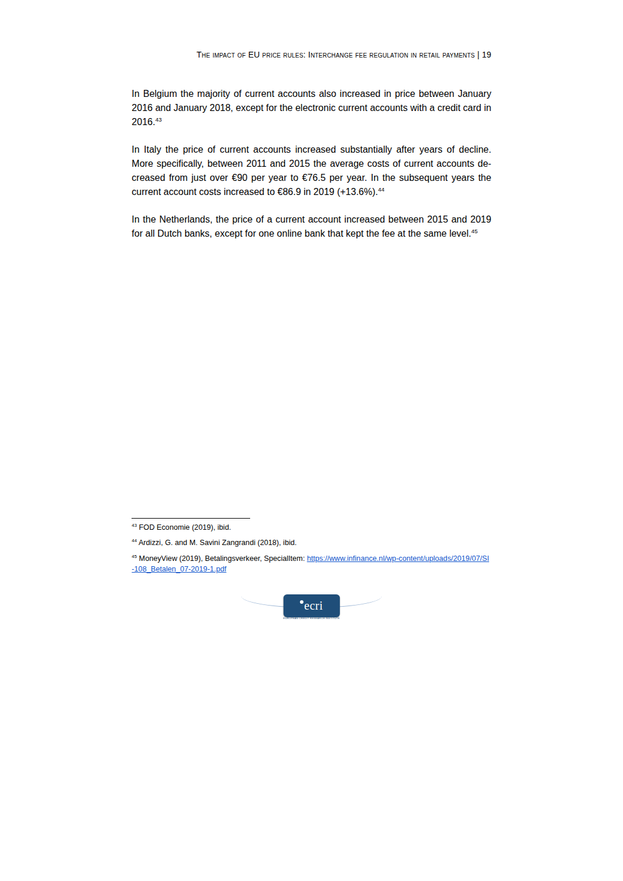The impact of EU price rules: Interchange fee regulation in retail payments | 19
In Belgium the majority of current accounts also increased in price between January 2016 and January 2018, except for the electronic current accounts with a credit card in 2016.43
In Italy the price of current accounts increased substantially after years of decline. More specifically, between 2011 and 2015 the average costs of current accounts decreased from just over €90 per year to €76.5 per year. In the subsequent years the current account costs increased to €86.9 in 2019 (+13.6%).44
In the Netherlands, the price of a current account increased between 2015 and 2019 for all Dutch banks, except for one online bank that kept the fee at the same level.45
43 FOD Economie (2019), ibid.
44 Ardizzi, G. and M. Savini Zangrandi (2018), ibid.
45 MoneyView (2019), Betalingsverkeer, SpecialItem: https://www.infinance.nl/wp-content/uploads/2019/07/SI-108_Betalen_07-2019-1.pdf
ecri
EUROPEAN CREDIT RESEARCH INSTITUTE